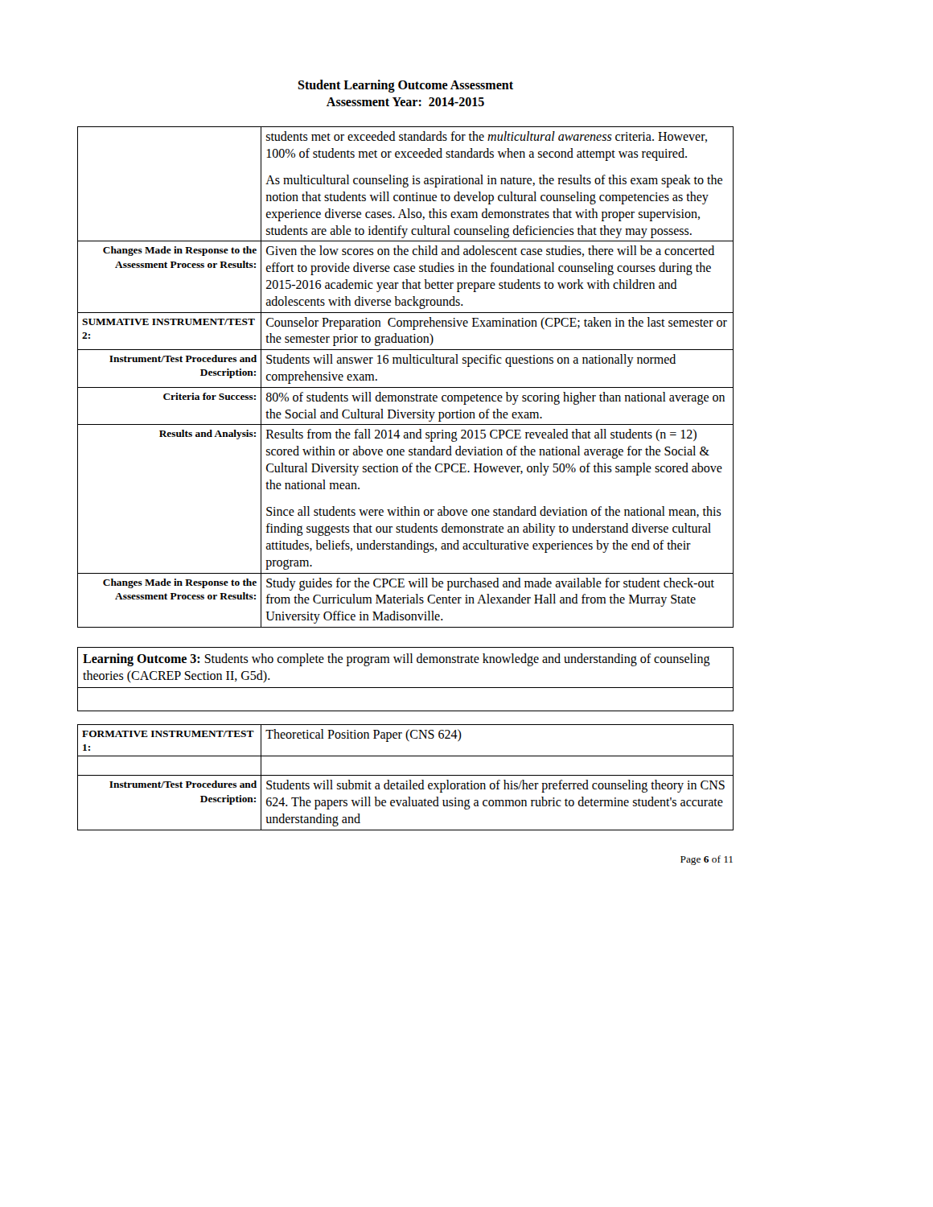Student Learning Outcome Assessment
Assessment Year: 2014-2015
| | students met or exceeded standards for the multicultural awareness criteria. However, 100% of students met or exceeded standards when a second attempt was required. As multicultural counseling is aspirational in nature, the results of this exam speak to the notion that students will continue to develop cultural counseling competencies as they experience diverse cases. Also, this exam demonstrates that with proper supervision, students are able to identify cultural counseling deficiencies that they may possess. |
| Changes Made in Response to the Assessment Process or Results: | Given the low scores on the child and adolescent case studies, there will be a concerted effort to provide diverse case studies in the foundational counseling courses during the 2015-2016 academic year that better prepare students to work with children and adolescents with diverse backgrounds. |
| SUMMATIVE INSTRUMENT/TEST 2: | Counselor Preparation Comprehensive Examination (CPCE; taken in the last semester or the semester prior to graduation) |
| Instrument/Test Procedures and Description: | Students will answer 16 multicultural specific questions on a nationally normed comprehensive exam. |
| Criteria for Success: | 80% of students will demonstrate competence by scoring higher than national average on the Social and Cultural Diversity portion of the exam. |
| Results and Analysis: | Results from the fall 2014 and spring 2015 CPCE revealed that all students (n = 12) scored within or above one standard deviation of the national average for the Social & Cultural Diversity section of the CPCE. However, only 50% of this sample scored above the national mean. Since all students were within or above one standard deviation of the national mean, this finding suggests that our students demonstrate an ability to understand diverse cultural attitudes, beliefs, understandings, and acculturative experiences by the end of their program. |
| Changes Made in Response to the Assessment Process or Results: | Study guides for the CPCE will be purchased and made available for student check-out from the Curriculum Materials Center in Alexander Hall and from the Murray State University Office in Madisonville. |
| Learning Outcome 3: Students who complete the program will demonstrate knowledge and understanding of counseling theories (CACREP Section II, G5d). |
| FORMATIVE INSTRUMENT/TEST 1: | Theoretical Position Paper (CNS 624) |
| Instrument/Test Procedures and Description: | Students will submit a detailed exploration of his/her preferred counseling theory in CNS 624. The papers will be evaluated using a common rubric to determine student's accurate understanding and |
Page 6 of 11